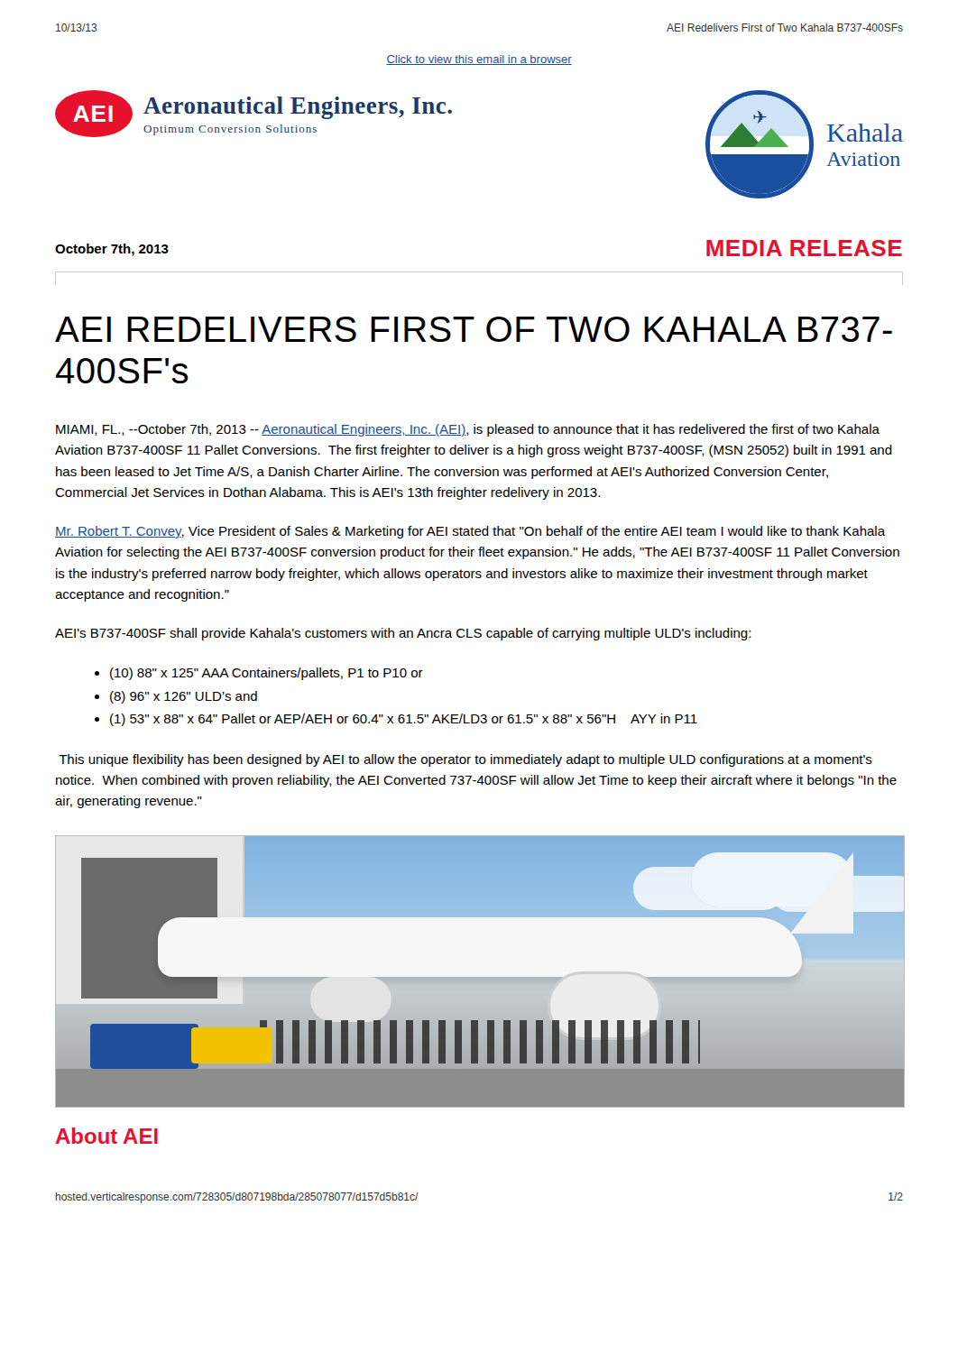10/13/13
AEI Redelivers First of Two Kahala B737-400SFs
Click to view this email in a browser
AEI
Aeronautical Engineers, Inc.
Optimum Conversion Solutions
✈
Kahala
Aviation
October 7th, 2013
MEDIA RELEASE
AEI REDELIVERS FIRST OF TWO KAHALA B737-400SF's
MIAMI, FL., --October 7th, 2013 -- Aeronautical Engineers, Inc. (AEI), is pleased to announce that it has redelivered the first of two Kahala Aviation B737-400SF 11 Pallet Conversions. The first freighter to deliver is a high gross weight B737-400SF, (MSN 25052) built in 1991 and has been leased to Jet Time A/S, a Danish Charter Airline. The conversion was performed at AEI's Authorized Conversion Center, Commercial Jet Services in Dothan Alabama. This is AEI's 13th freighter redelivery in 2013.
Mr. Robert T. Convey, Vice President of Sales & Marketing for AEI stated that "On behalf of the entire AEI team I would like to thank Kahala Aviation for selecting the AEI B737-400SF conversion product for their fleet expansion." He adds, "The AEI B737-400SF 11 Pallet Conversion is the industry's preferred narrow body freighter, which allows operators and investors alike to maximize their investment through market acceptance and recognition."
AEI's B737-400SF shall provide Kahala's customers with an Ancra CLS capable of carrying multiple ULD's including:
(10) 88" x 125" AAA Containers/pallets, P1 to P10 or
(8) 96" x 126" ULD’s and
(1) 53" x 88" x 64" Pallet or AEP/AEH or 60.4" x 61.5" AKE/LD3 or 61.5" x 88" x 56"H AYY in P11
This unique flexibility has been designed by AEI to allow the operator to immediately adapt to multiple ULD configurations at a moment's notice. When combined with proven reliability, the AEI Converted 737-400SF will allow Jet Time to keep their aircraft where it belongs "In the air, generating revenue."
About AEI
hosted.verticalresponse.com/728305/d807198bda/285078077/d157d5b81c/
1/2